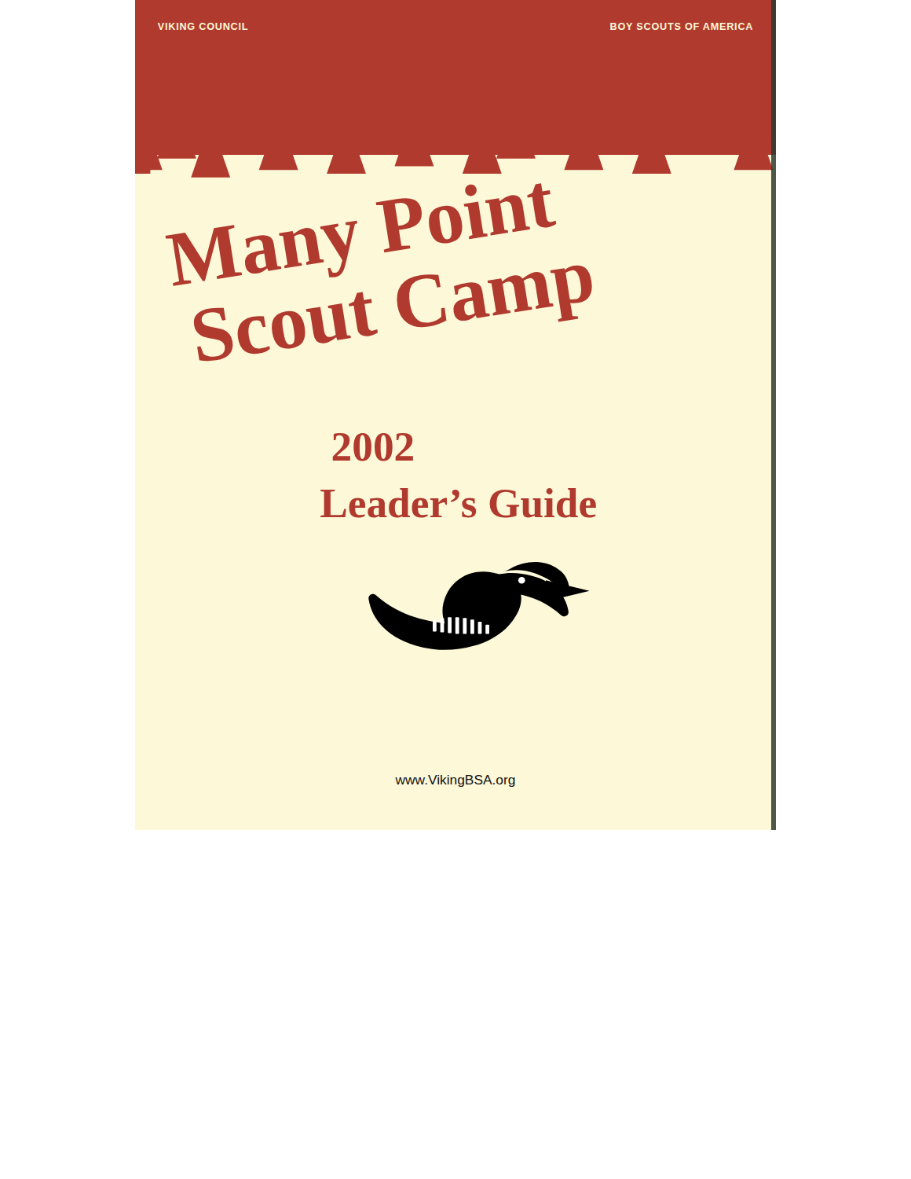VIKING COUNCIL BOY SCOUTS OF AMERICA
Many Point Scout Camp
2002 Leader’s Guide
www.VikingBSA.org